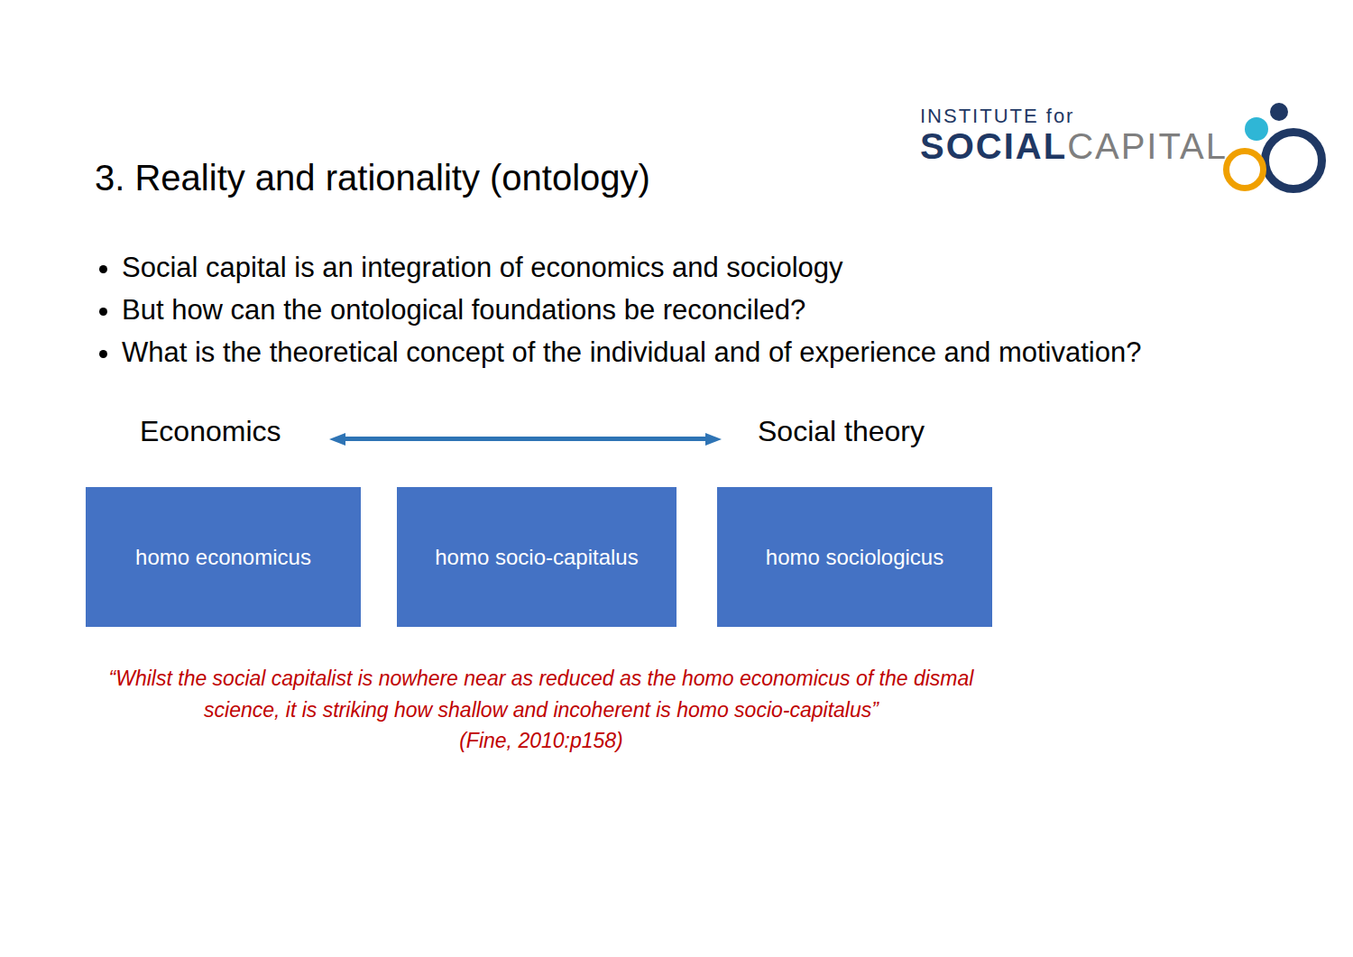INSTITUTE for
SOCIALCAPITAL
3. Reality and rationality (ontology)
Social capital is an integration of economics and sociology
But how can the ontological foundations be reconciled?
What is the theoretical concept of the individual and of experience and motivation?
Economics Social theory
homo economicus
homo socio-capitalus
homo sociologicus
“Whilst the social capitalist is nowhere near as reduced as the homo economicus of the dismal science, it is striking how shallow and incoherent is homo socio-capitalus”
(Fine, 2010:p158)